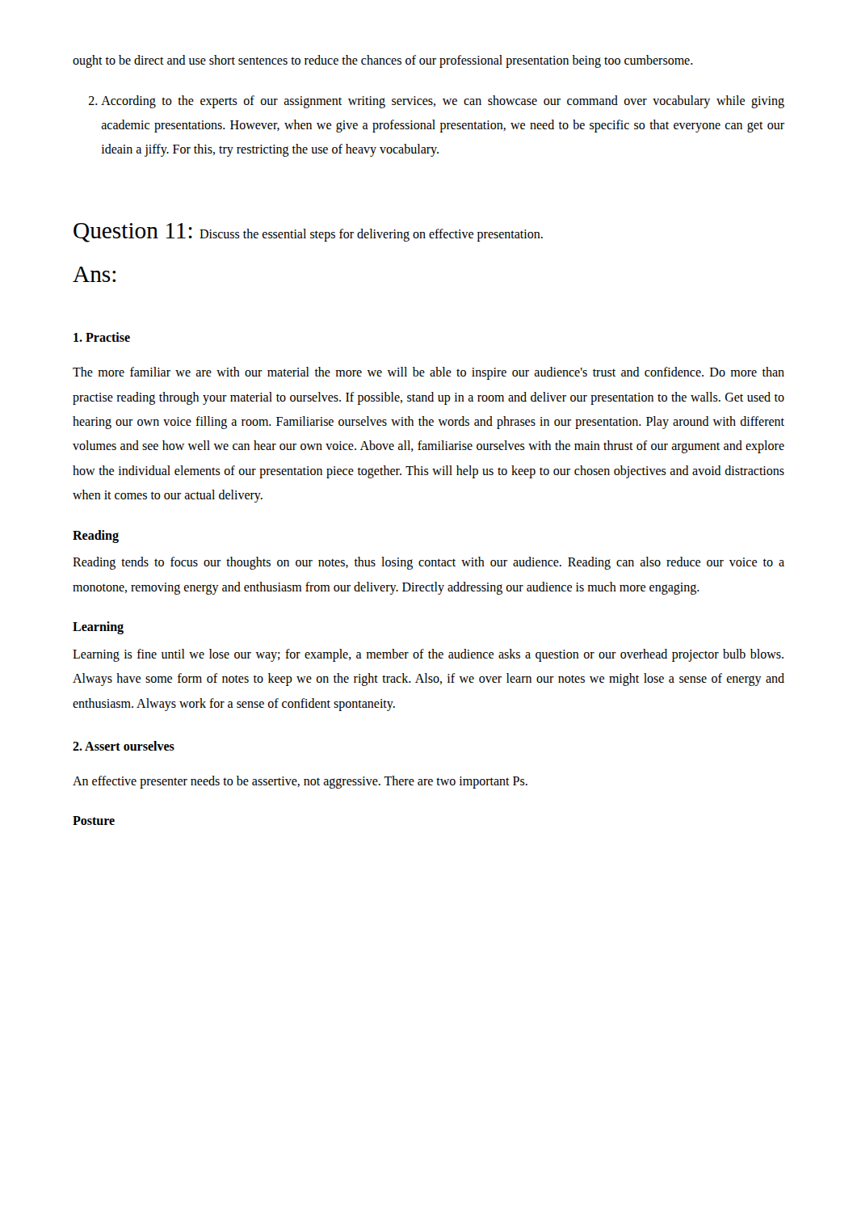ought to be direct and use short sentences to reduce the chances of our professional presentation being too cumbersome.
According to the experts of our assignment writing services, we can showcase our command over vocabulary while giving academic presentations. However, when we give a professional presentation, we need to be specific so that everyone can get our ideain a jiffy. For this, try restricting the use of heavy vocabulary.
Question 11: Discuss the essential steps for delivering on effective presentation.
Ans:
1. Practise
The more familiar we are with our material the more we will be able to inspire our audience's trust and confidence. Do more than practise reading through your material to ourselves. If possible, stand up in a room and deliver our presentation to the walls. Get used to hearing our own voice filling a room. Familiarise ourselves with the words and phrases in our presentation. Play around with different volumes and see how well we can hear our own voice. Above all, familiarise ourselves with the main thrust of our argument and explore how the individual elements of our presentation piece together. This will help us to keep to our chosen objectives and avoid distractions when it comes to our actual delivery.
Reading
Reading tends to focus our thoughts on our notes, thus losing contact with our audience. Reading can also reduce our voice to a monotone, removing energy and enthusiasm from our delivery. Directly addressing our audience is much more engaging.
Learning
Learning is fine until we lose our way; for example, a member of the audience asks a question or our overhead projector bulb blows. Always have some form of notes to keep we on the right track. Also, if we over learn our notes we might lose a sense of energy and enthusiasm. Always work for a sense of confident spontaneity.
2. Assert ourselves
An effective presenter needs to be assertive, not aggressive. There are two important Ps.
Posture